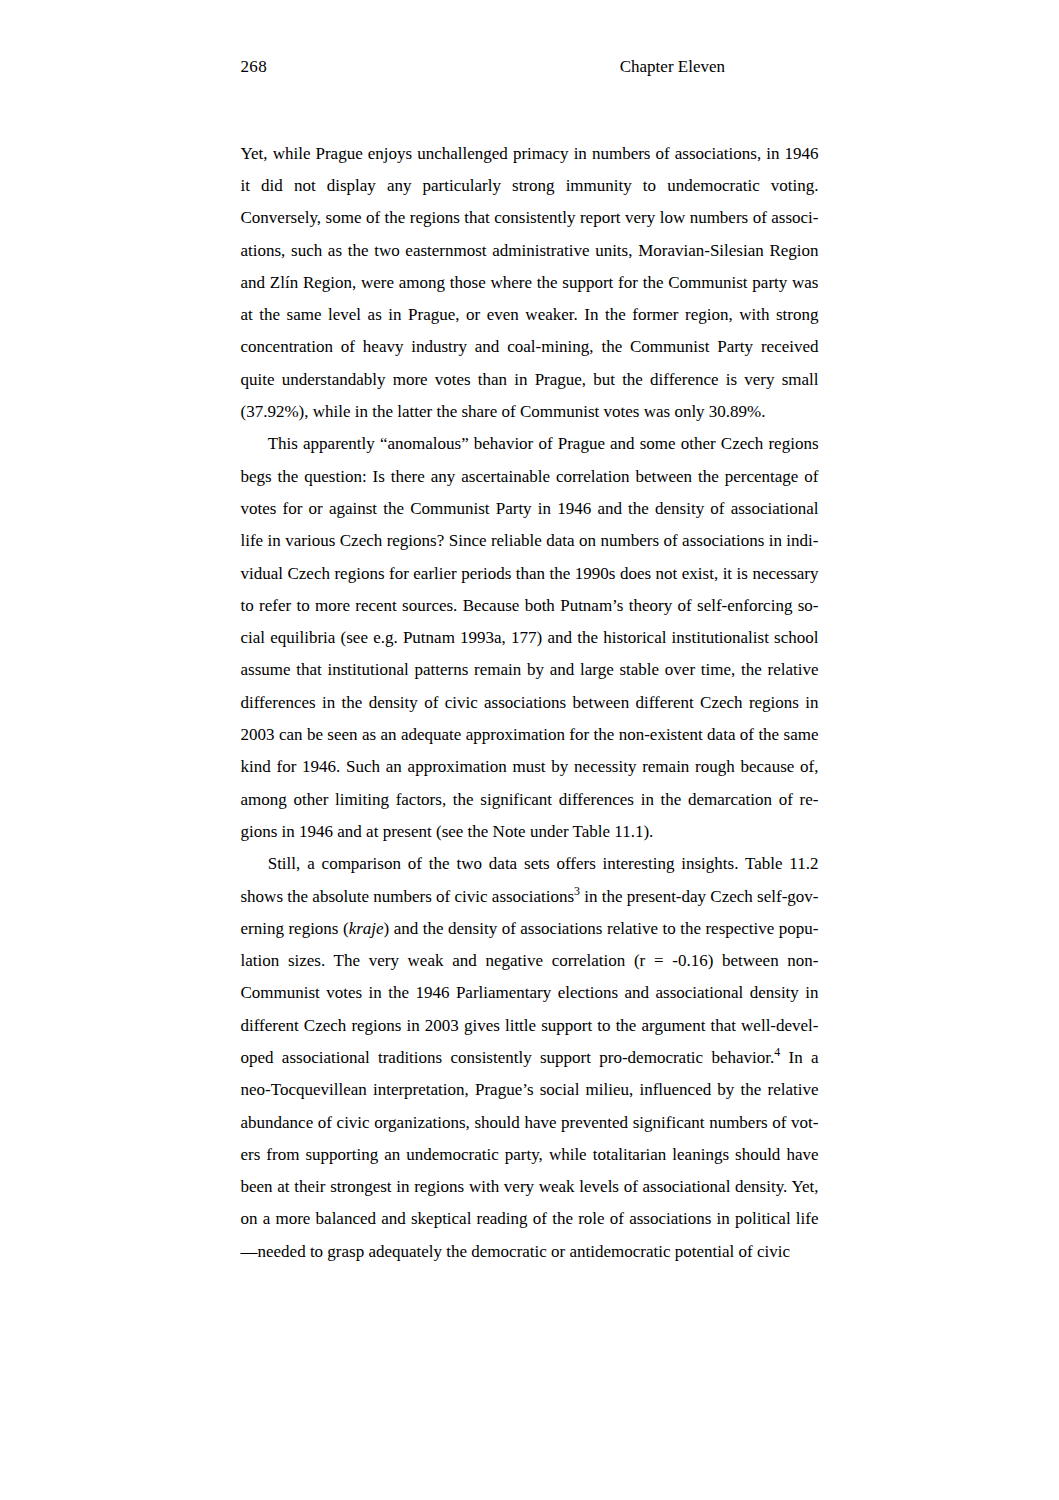268 Chapter Eleven
Yet, while Prague enjoys unchallenged primacy in numbers of associations, in 1946 it did not display any particularly strong immunity to undemocratic voting. Conversely, some of the regions that consistently report very low numbers of associations, such as the two easternmost administrative units, Moravian-Silesian Region and Zlín Region, were among those where the support for the Communist party was at the same level as in Prague, or even weaker. In the former region, with strong concentration of heavy industry and coal-mining, the Communist Party received quite understandably more votes than in Prague, but the difference is very small (37.92%), while in the latter the share of Communist votes was only 30.89%.
This apparently “anomalous” behavior of Prague and some other Czech regions begs the question: Is there any ascertainable correlation between the percentage of votes for or against the Communist Party in 1946 and the density of associational life in various Czech regions? Since reliable data on numbers of associations in individual Czech regions for earlier periods than the 1990s does not exist, it is necessary to refer to more recent sources. Because both Putnam’s theory of self-enforcing social equilibria (see e.g. Putnam 1993a, 177) and the historical institutionalist school assume that institutional patterns remain by and large stable over time, the relative differences in the density of civic associations between different Czech regions in 2003 can be seen as an adequate approximation for the non-existent data of the same kind for 1946. Such an approximation must by necessity remain rough because of, among other limiting factors, the significant differences in the demarcation of regions in 1946 and at present (see the Note under Table 11.1).
Still, a comparison of the two data sets offers interesting insights. Table 11.2 shows the absolute numbers of civic associations3 in the present-day Czech self-governing regions (kraje) and the density of associations relative to the respective population sizes. The very weak and negative correlation (r = -0.16) between non-Communist votes in the 1946 Parliamentary elections and associational density in different Czech regions in 2003 gives little support to the argument that well-developed associational traditions consistently support pro-democratic behavior.4 In a neo-Tocquevillean interpretation, Prague’s social milieu, influenced by the relative abundance of civic organizations, should have prevented significant numbers of voters from supporting an undemocratic party, while totalitarian leanings should have been at their strongest in regions with very weak levels of associational density. Yet, on a more balanced and skeptical reading of the role of associations in political life—needed to grasp adequately the democratic or antidemocratic potential of civic